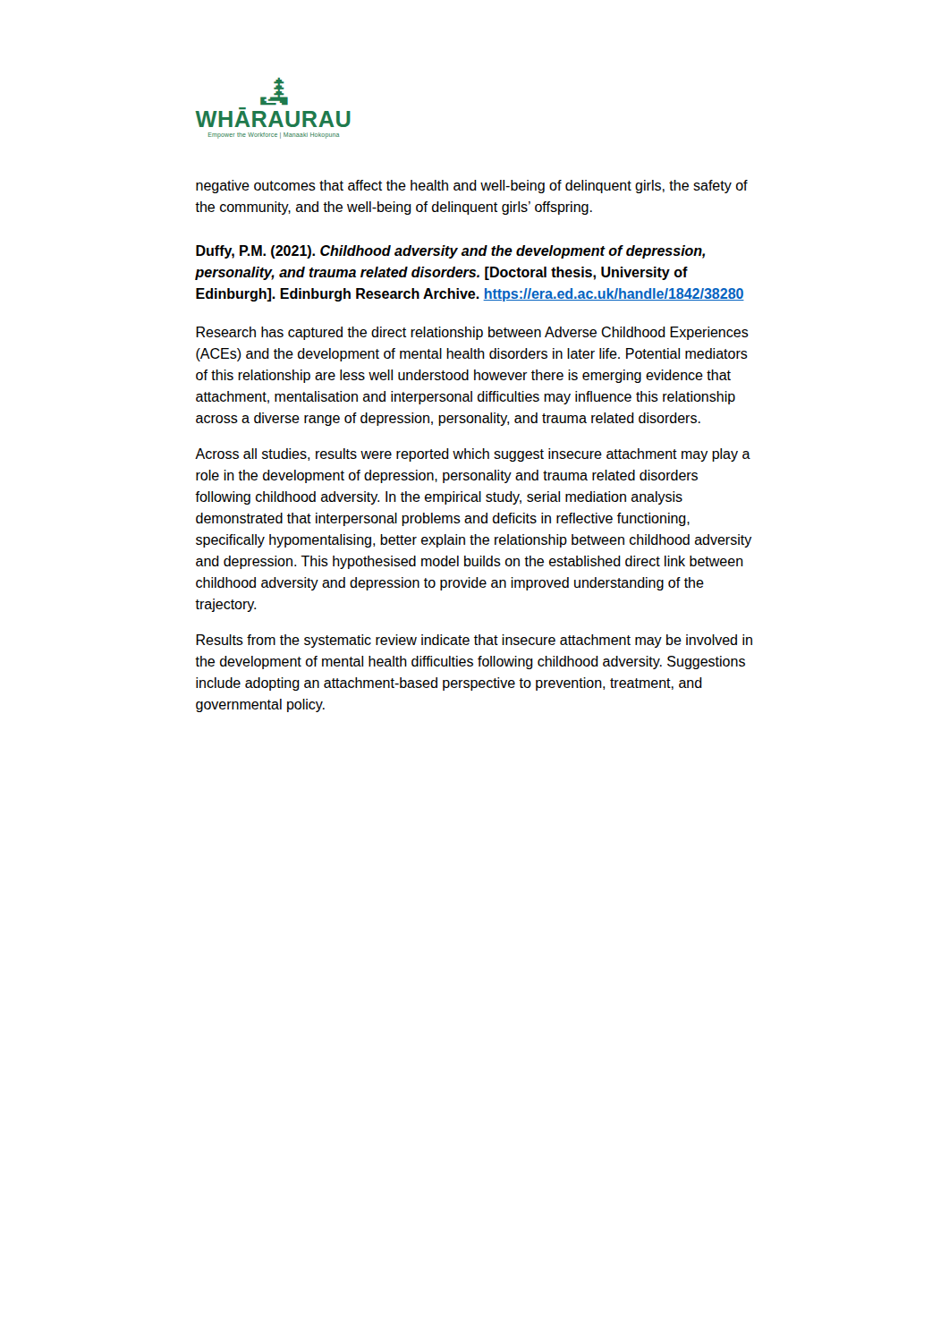🏞︎ WHĀRAURAU Empower the Workforce | Manaaki Hokopuna
negative outcomes that affect the health and well-being of delinquent girls, the safety of the community, and the well-being of delinquent girls’ offspring.
Duffy, P.M. (2021). Childhood adversity and the development of depression, personality, and trauma related disorders. [Doctoral thesis, University of Edinburgh]. Edinburgh Research Archive. https://era.ed.ac.uk/handle/1842/38280
Research has captured the direct relationship between Adverse Childhood Experiences (ACEs) and the development of mental health disorders in later life. Potential mediators of this relationship are less well understood however there is emerging evidence that attachment, mentalisation and interpersonal difficulties may influence this relationship across a diverse range of depression, personality, and trauma related disorders.
Across all studies, results were reported which suggest insecure attachment may play a role in the development of depression, personality and trauma related disorders following childhood adversity. In the empirical study, serial mediation analysis demonstrated that interpersonal problems and deficits in reflective functioning, specifically hypomentalising, better explain the relationship between childhood adversity and depression. This hypothesised model builds on the established direct link between childhood adversity and depression to provide an improved understanding of the trajectory.
Results from the systematic review indicate that insecure attachment may be involved in the development of mental health difficulties following childhood adversity. Suggestions include adopting an attachment-based perspective to prevention, treatment, and governmental policy.